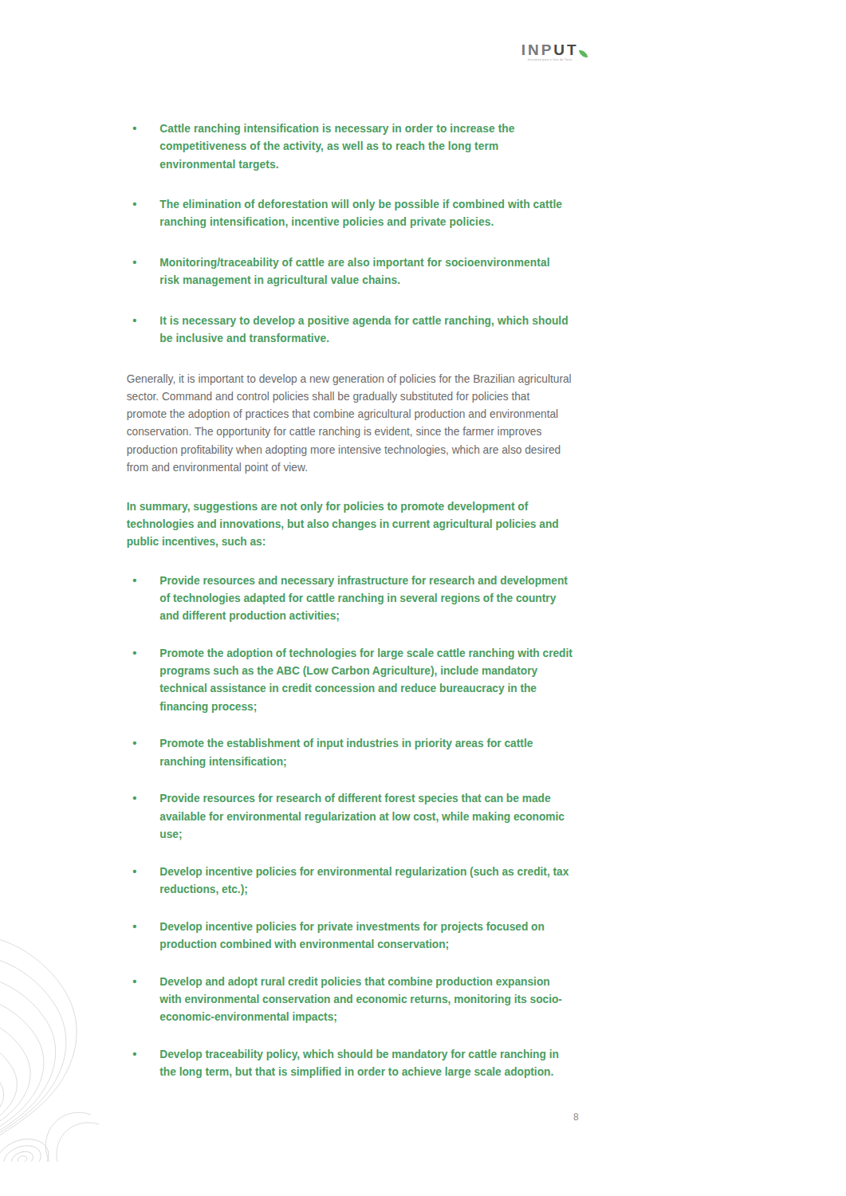INPUT
Iniciativa para o Uso da Terra
Cattle ranching intensification is necessary in order to increase the competitiveness of the activity, as well as to reach the long term environmental targets.
The elimination of deforestation will only be possible if combined with cattle ranching intensification, incentive policies and private policies.
Monitoring/traceability of cattle are also important for socioenvironmental risk management in agricultural value chains.
It is necessary to develop a positive agenda for cattle ranching, which should be inclusive and transformative.
Generally, it is important to develop a new generation of policies for the Brazilian agricultural sector. Command and control policies shall be gradually substituted for policies that promote the adoption of practices that combine agricultural production and environmental conservation. The opportunity for cattle ranching is evident, since the farmer improves production profitability when adopting more intensive technologies, which are also desired from and environmental point of view.
In summary, suggestions are not only for policies to promote development of technologies and innovations, but also changes in current agricultural policies and public incentives, such as:
Provide resources and necessary infrastructure for research and development of technologies adapted for cattle ranching in several regions of the country and different production activities;
Promote the adoption of technologies for large scale cattle ranching with credit programs such as the ABC (Low Carbon Agriculture), include mandatory technical assistance in credit concession and reduce bureaucracy in the financing process;
Promote the establishment of input industries in priority areas for cattle ranching intensification;
Provide resources for research of different forest species that can be made available for environmental regularization at low cost, while making economic use;
Develop incentive policies for environmental regularization (such as credit, tax reductions, etc.);
Develop incentive policies for private investments for projects focused on production combined with environmental conservation;
Develop and adopt rural credit policies that combine production expansion with environmental conservation and economic returns, monitoring its socio-economic-environmental impacts;
Develop traceability policy, which should be mandatory for cattle ranching in the long term, but that is simplified in order to achieve large scale adoption.
8